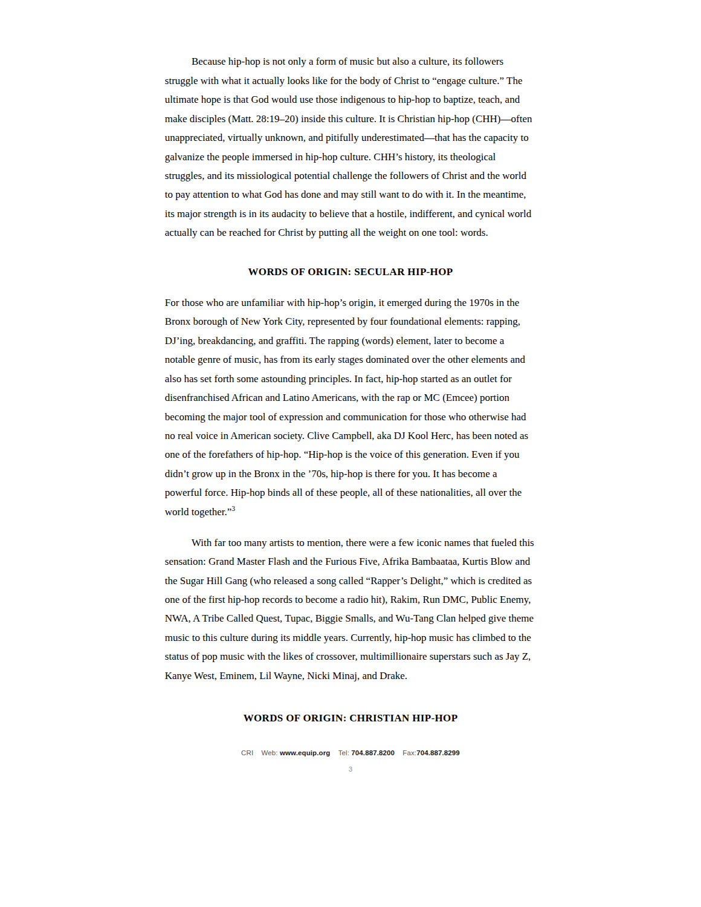Because hip-hop is not only a form of music but also a culture, its followers struggle with what it actually looks like for the body of Christ to “engage culture.” The ultimate hope is that God would use those indigenous to hip-hop to baptize, teach, and make disciples (Matt. 28:19–20) inside this culture. It is Christian hip-hop (CHH)—often unappreciated, virtually unknown, and pitifully underestimated—that has the capacity to galvanize the people immersed in hip-hop culture. CHH’s history, its theological struggles, and its missiological potential challenge the followers of Christ and the world to pay attention to what God has done and may still want to do with it. In the meantime, its major strength is in its audacity to believe that a hostile, indifferent, and cynical world actually can be reached for Christ by putting all the weight on one tool: words.
WORDS OF ORIGIN: SECULAR HIP-HOP
For those who are unfamiliar with hip-hop’s origin, it emerged during the 1970s in the Bronx borough of New York City, represented by four foundational elements: rapping, DJ’ing, breakdancing, and graffiti. The rapping (words) element, later to become a notable genre of music, has from its early stages dominated over the other elements and also has set forth some astounding principles. In fact, hip-hop started as an outlet for disenfranchised African and Latino Americans, with the rap or MC (Emcee) portion becoming the major tool of expression and communication for those who otherwise had no real voice in American society. Clive Campbell, aka DJ Kool Herc, has been noted as one of the forefathers of hip-hop. “Hip-hop is the voice of this generation. Even if you didn’t grow up in the Bronx in the ’70s, hip-hop is there for you. It has become a powerful force. Hip-hop binds all of these people, all of these nationalities, all over the world together.”3
With far too many artists to mention, there were a few iconic names that fueled this sensation: Grand Master Flash and the Furious Five, Afrika Bambaataa, Kurtis Blow and the Sugar Hill Gang (who released a song called “Rapper’s Delight,” which is credited as one of the first hip-hop records to become a radio hit), Rakim, Run DMC, Public Enemy, NWA, A Tribe Called Quest, Tupac, Biggie Smalls, and Wu-Tang Clan helped give theme music to this culture during its middle years. Currently, hip-hop music has climbed to the status of pop music with the likes of crossover, multimillionaire superstars such as Jay Z, Kanye West, Eminem, Lil Wayne, Nicki Minaj, and Drake.
WORDS OF ORIGIN: CHRISTIAN HIP-HOP
CRI Web: www.equip.org Tel: 704.887.8200 Fax: 704.887.8299
3